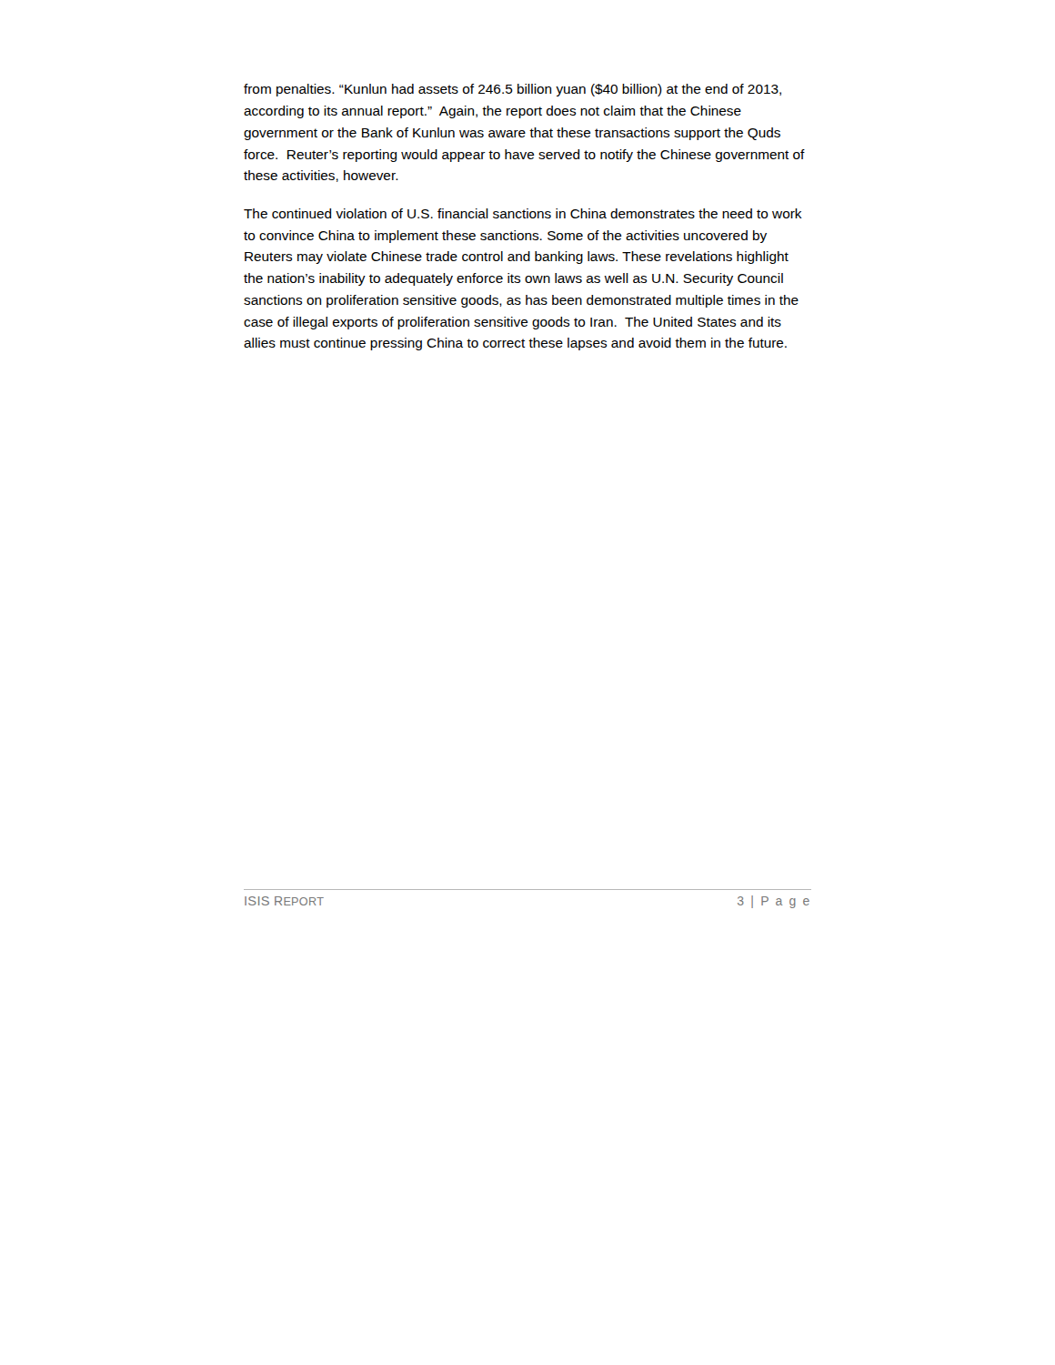from penalties. “Kunlun had assets of 246.5 billion yuan ($40 billion) at the end of 2013, according to its annual report.” Again, the report does not claim that the Chinese government or the Bank of Kunlun was aware that these transactions support the Quds force. Reuter’s reporting would appear to have served to notify the Chinese government of these activities, however.
The continued violation of U.S. financial sanctions in China demonstrates the need to work to convince China to implement these sanctions. Some of the activities uncovered by Reuters may violate Chinese trade control and banking laws. These revelations highlight the nation’s inability to adequately enforce its own laws as well as U.N. Security Council sanctions on proliferation sensitive goods, as has been demonstrated multiple times in the case of illegal exports of proliferation sensitive goods to Iran. The United States and its allies must continue pressing China to correct these lapses and avoid them in the future.
ISIS REPORT
3 | P a g e